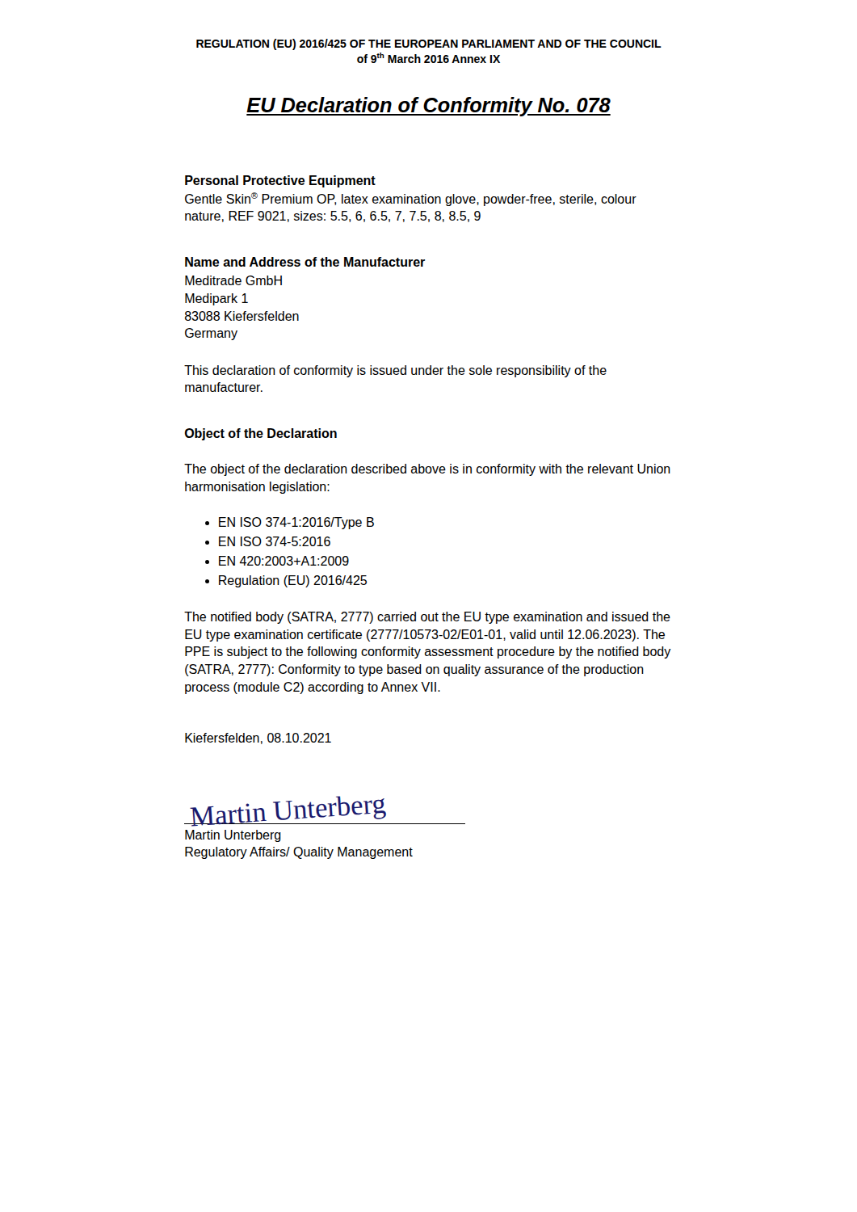REGULATION (EU) 2016/425 OF THE EUROPEAN PARLIAMENT AND OF THE COUNCIL
of 9th March 2016 Annex IX
EU Declaration of Conformity No. 078
Personal Protective Equipment
Gentle Skin® Premium OP, latex examination glove, powder-free, sterile, colour nature, REF 9021, sizes: 5.5, 6, 6.5, 7, 7.5, 8, 8.5, 9
Name and Address of the Manufacturer
Meditrade GmbH
Medipark 1
83088 Kiefersfelden
Germany
This declaration of conformity is issued under the sole responsibility of the manufacturer.
Object of the Declaration
The object of the declaration described above is in conformity with the relevant Union harmonisation legislation:
EN ISO 374-1:2016/Type B
EN ISO 374-5:2016
EN 420:2003+A1:2009
Regulation (EU) 2016/425
The notified body (SATRA, 2777) carried out the EU type examination and issued the EU type examination certificate (2777/10573-02/E01-01, valid until 12.06.2023). The PPE is subject to the following conformity assessment procedure by the notified body (SATRA, 2777): Conformity to type based on quality assurance of the production process (module C2) according to Annex VII.
Kiefersfelden, 08.10.2021
Martin Unterberg
Martin Unterberg
Regulatory Affairs/ Quality Management